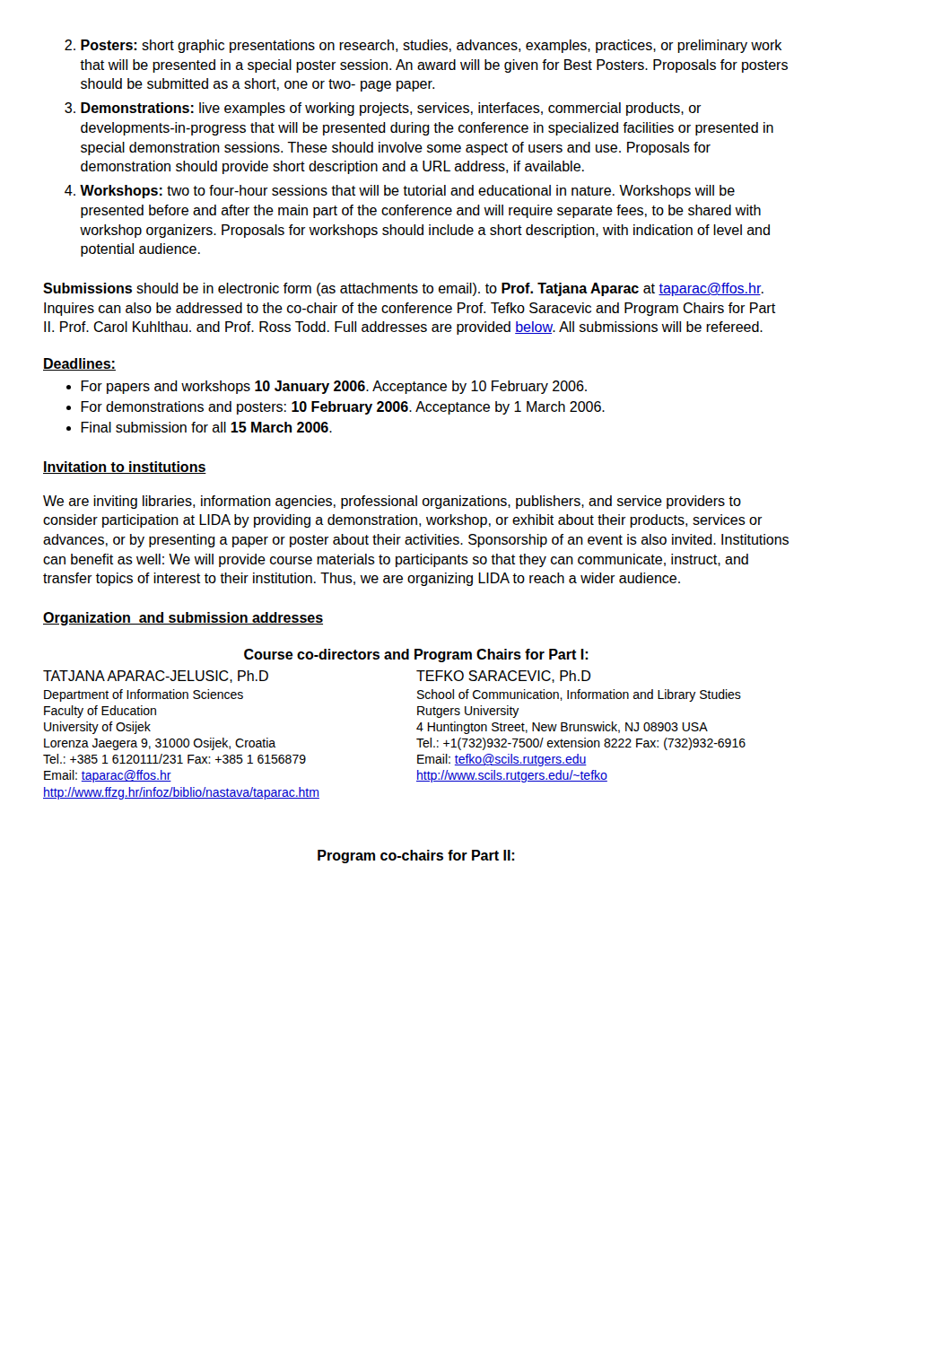Posters: short graphic presentations on research, studies, advances, examples, practices, or preliminary work that will be presented in a special poster session. An award will be given for Best Posters. Proposals for posters should be submitted as a short, one or two- page paper.
Demonstrations: live examples of working projects, services, interfaces, commercial products, or developments-in-progress that will be presented during the conference in specialized facilities or presented in special demonstration sessions. These should involve some aspect of users and use. Proposals for demonstration should provide short description and a URL address, if available.
Workshops: two to four-hour sessions that will be tutorial and educational in nature. Workshops will be presented before and after the main part of the conference and will require separate fees, to be shared with workshop organizers. Proposals for workshops should include a short description, with indication of level and potential audience.
Submissions should be in electronic form (as attachments to email). to Prof. Tatjana Aparac at taparac@ffos.hr. Inquires can also be addressed to the co-chair of the conference Prof. Tefko Saracevic and Program Chairs for Part II. Prof. Carol Kuhlthau. and Prof. Ross Todd. Full addresses are provided below. All submissions will be refereed.
Deadlines:
For papers and workshops 10 January 2006. Acceptance by 10 February 2006.
For demonstrations and posters: 10 February 2006. Acceptance by 1 March 2006.
Final submission for all 15 March 2006.
Invitation to institutions
We are inviting libraries, information agencies, professional organizations, publishers, and service providers to consider participation at LIDA by providing a demonstration, workshop, or exhibit about their products, services or advances, or by presenting a paper or poster about their activities. Sponsorship of an event is also invited. Institutions can benefit as well: We will provide course materials to participants so that they can communicate, instruct, and transfer topics of interest to their institution. Thus, we are organizing LIDA to reach a wider audience.
Organization and submission addresses
Course co-directors and Program Chairs for Part I:
| TATJANA APARAC-JELUSIC, Ph.D Department of Information Sciences Faculty of Education University of Osijek Lorenza Jaegera 9, 31000 Osijek, Croatia Tel.: +385 1 6120111/231 Fax: +385 1 6156879 Email: taparac@ffos.hr http://www.ffzg.hr/infoz/biblio/nastava/taparac.htm | TEFKO SARACEVIC, Ph.D School of Communication, Information and Library Studies Rutgers University 4 Huntington Street, New Brunswick, NJ 08903 USA Tel.: +1(732)932-7500/ extension 8222 Fax: (732)932-6916 Email: tefko@scils.rutgers.edu http://www.scils.rutgers.edu/~tefko |
Program co-chairs for Part II: